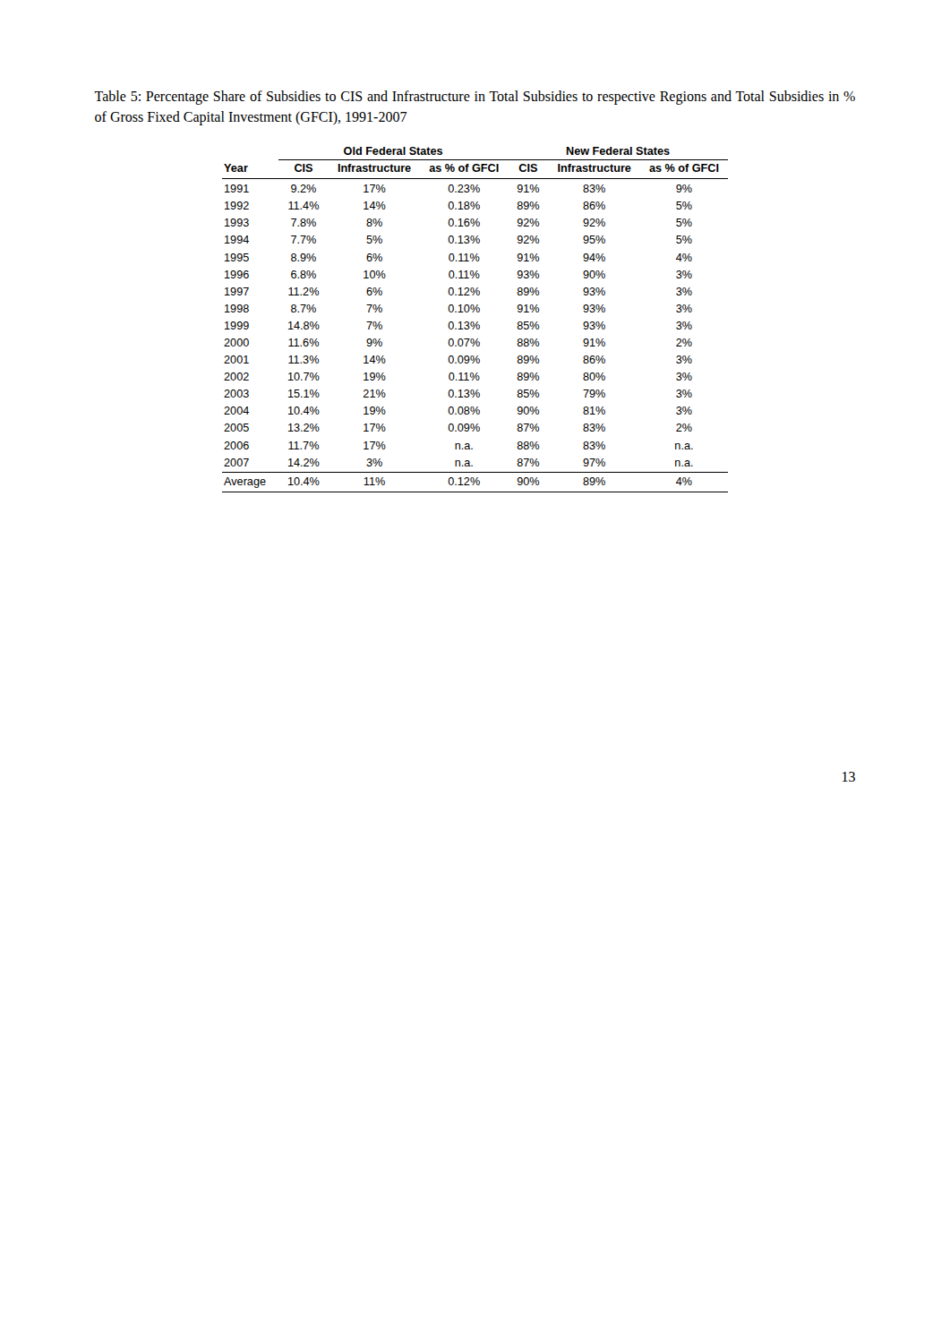Table 5: Percentage Share of Subsidies to CIS and Infrastructure in Total Subsidies to respective Regions and Total Subsidies in % of Gross Fixed Capital Investment (GFCI), 1991-2007
| | Old Federal States | New Federal States |
| --- | --- | --- |
| Year | CIS | Infrastructure | as % of GFCI | CIS | Infrastructure | as % of GFCI |
| 1991 | 9.2% | 17% | 0.23% | 91% | 83% | 9% |
| 1992 | 11.4% | 14% | 0.18% | 89% | 86% | 5% |
| 1993 | 7.8% | 8% | 0.16% | 92% | 92% | 5% |
| 1994 | 7.7% | 5% | 0.13% | 92% | 95% | 5% |
| 1995 | 8.9% | 6% | 0.11% | 91% | 94% | 4% |
| 1996 | 6.8% | 10% | 0.11% | 93% | 90% | 3% |
| 1997 | 11.2% | 6% | 0.12% | 89% | 93% | 3% |
| 1998 | 8.7% | 7% | 0.10% | 91% | 93% | 3% |
| 1999 | 14.8% | 7% | 0.13% | 85% | 93% | 3% |
| 2000 | 11.6% | 9% | 0.07% | 88% | 91% | 2% |
| 2001 | 11.3% | 14% | 0.09% | 89% | 86% | 3% |
| 2002 | 10.7% | 19% | 0.11% | 89% | 80% | 3% |
| 2003 | 15.1% | 21% | 0.13% | 85% | 79% | 3% |
| 2004 | 10.4% | 19% | 0.08% | 90% | 81% | 3% |
| 2005 | 13.2% | 17% | 0.09% | 87% | 83% | 2% |
| 2006 | 11.7% | 17% | n.a. | 88% | 83% | n.a. |
| 2007 | 14.2% | 3% | n.a. | 87% | 97% | n.a. |
| Average | 10.4% | 11% | 0.12% | 90% | 89% | 4% |
13